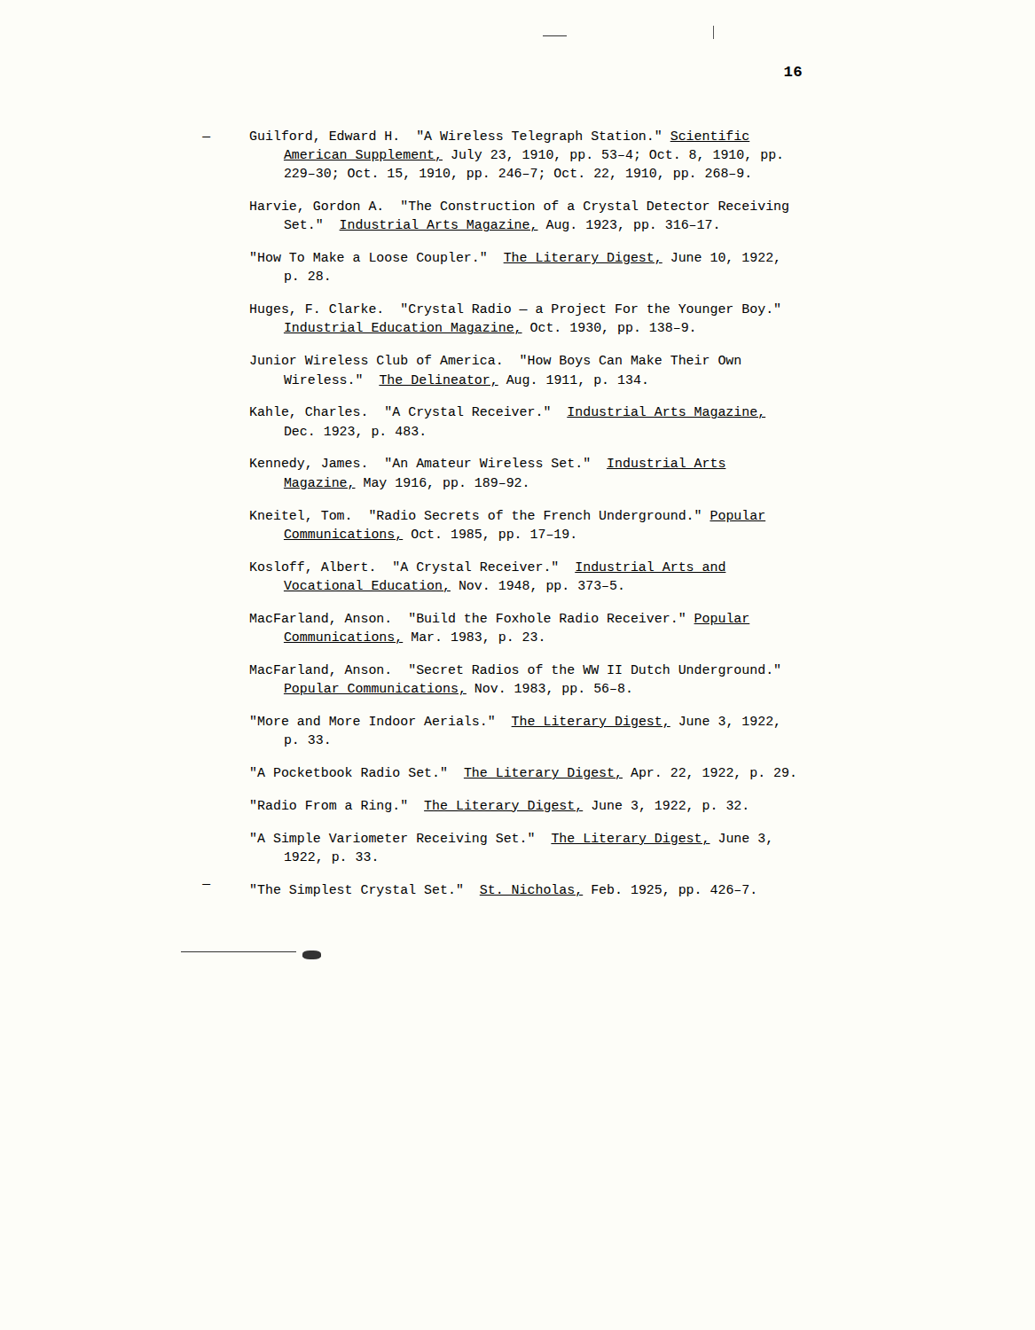16
— —
Guilford, Edward H. "A Wireless Telegraph Station." Scientific American Supplement, July 23, 1910, pp. 53–4; Oct. 8, 1910, pp. 229–30; Oct. 15, 1910, pp. 246–7; Oct. 22, 1910, pp. 268–9.
Harvie, Gordon A. "The Construction of a Crystal Detector Receiving Set." Industrial Arts Magazine, Aug. 1923, pp. 316–17.
"How To Make a Loose Coupler." The Literary Digest, June 10, 1922, p. 28.
Huges, F. Clarke. "Crystal Radio — a Project For the Younger Boy." Industrial Education Magazine, Oct. 1930, pp. 138–9.
Junior Wireless Club of America. "How Boys Can Make Their Own Wireless." The Delineator, Aug. 1911, p. 134.
Kahle, Charles. "A Crystal Receiver." Industrial Arts Magazine, Dec. 1923, p. 483.
Kennedy, James. "An Amateur Wireless Set." Industrial Arts Magazine, May 1916, pp. 189–92.
Kneitel, Tom. "Radio Secrets of the French Underground." Popular Communications, Oct. 1985, pp. 17–19.
Kosloff, Albert. "A Crystal Receiver." Industrial Arts and Vocational Education, Nov. 1948, pp. 373–5.
MacFarland, Anson. "Build the Foxhole Radio Receiver." Popular Communications, Mar. 1983, p. 23.
MacFarland, Anson. "Secret Radios of the WW II Dutch Underground." Popular Communications, Nov. 1983, pp. 56–8.
"More and More Indoor Aerials." The Literary Digest, June 3, 1922, p. 33.
"A Pocketbook Radio Set." The Literary Digest, Apr. 22, 1922, p. 29.
"Radio From a Ring." The Literary Digest, June 3, 1922, p. 32.
"A Simple Variometer Receiving Set." The Literary Digest, June 3, 1922, p. 33.
"The Simplest Crystal Set." St. Nicholas, Feb. 1925, pp. 426–7.